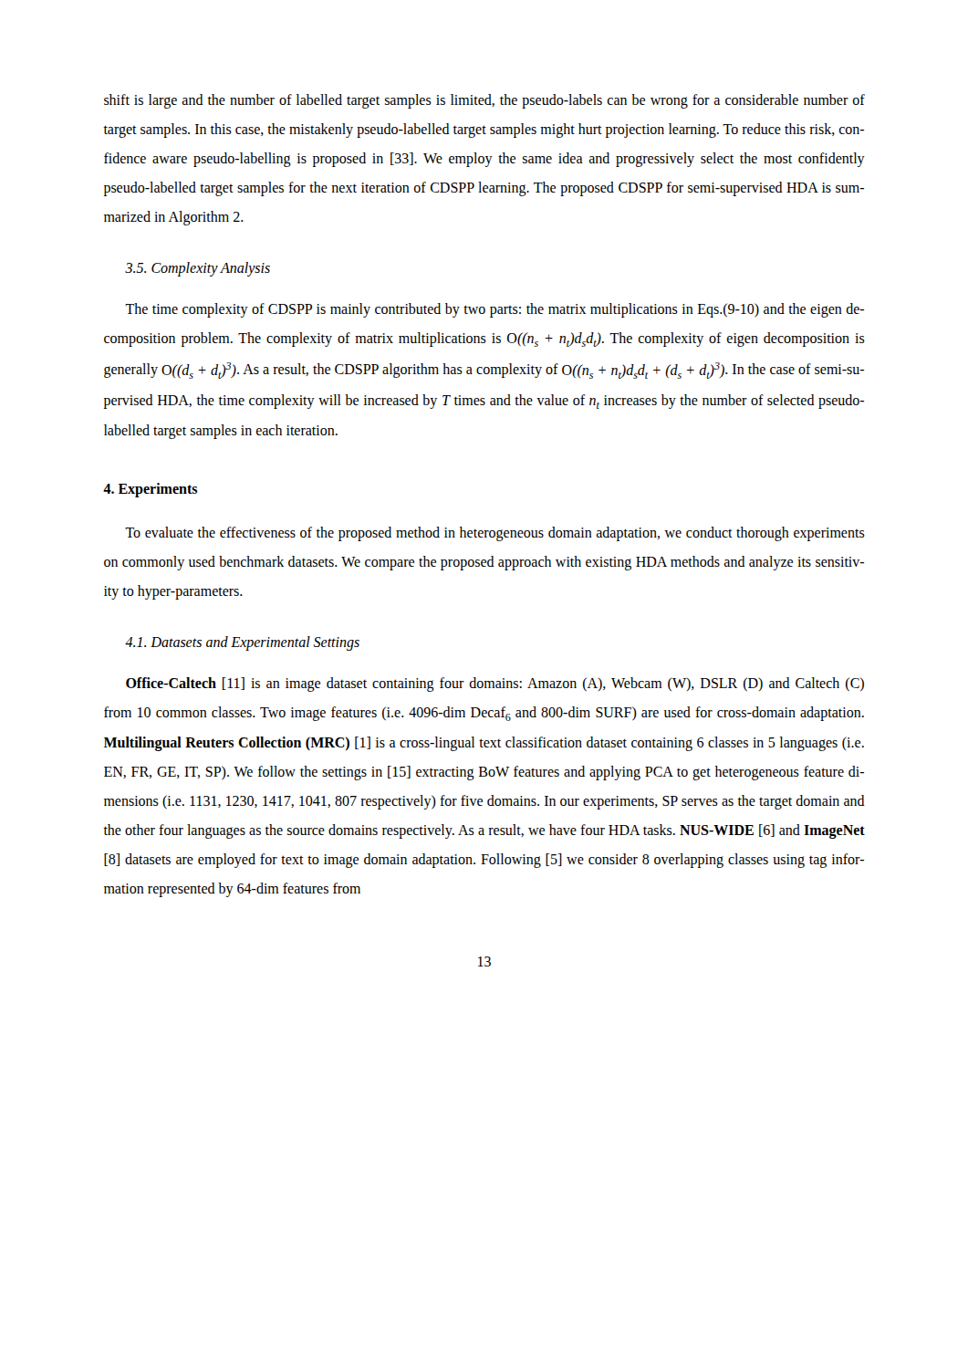shift is large and the number of labelled target samples is limited, the pseudo-labels can be wrong for a considerable number of target samples. In this case, the mistakenly pseudo-labelled target samples might hurt projection learning. To reduce this risk, confidence aware pseudo-labelling is proposed in [33]. We employ the same idea and progressively select the most confidently pseudo-labelled target samples for the next iteration of CDSPP learning. The proposed CDSPP for semi-supervised HDA is summarized in Algorithm 2.
3.5. Complexity Analysis
The time complexity of CDSPP is mainly contributed by two parts: the matrix multiplications in Eqs.(9-10) and the eigen decomposition problem. The complexity of matrix multiplications is O((ns + nt)dsdt). The complexity of eigen decomposition is generally O((ds + dt)3). As a result, the CDSPP algorithm has a complexity of O((ns + nt)dsdt + (ds + dt)3). In the case of semi-supervised HDA, the time complexity will be increased by T times and the value of nt increases by the number of selected pseudo-labelled target samples in each iteration.
4. Experiments
To evaluate the effectiveness of the proposed method in heterogeneous domain adaptation, we conduct thorough experiments on commonly used benchmark datasets. We compare the proposed approach with existing HDA methods and analyze its sensitivity to hyper-parameters.
4.1. Datasets and Experimental Settings
Office-Caltech [11] is an image dataset containing four domains: Amazon (A), Webcam (W), DSLR (D) and Caltech (C) from 10 common classes. Two image features (i.e. 4096-dim Decaf6 and 800-dim SURF) are used for cross-domain adaptation. Multilingual Reuters Collection (MRC) [1] is a cross-lingual text classification dataset containing 6 classes in 5 languages (i.e. EN, FR, GE, IT, SP). We follow the settings in [15] extracting BoW features and applying PCA to get heterogeneous feature dimensions (i.e. 1131, 1230, 1417, 1041, 807 respectively) for five domains. In our experiments, SP serves as the target domain and the other four languages as the source domains respectively. As a result, we have four HDA tasks. NUS-WIDE [6] and ImageNet [8] datasets are employed for text to image domain adaptation. Following [5] we consider 8 overlapping classes using tag information represented by 64-dim features from
13